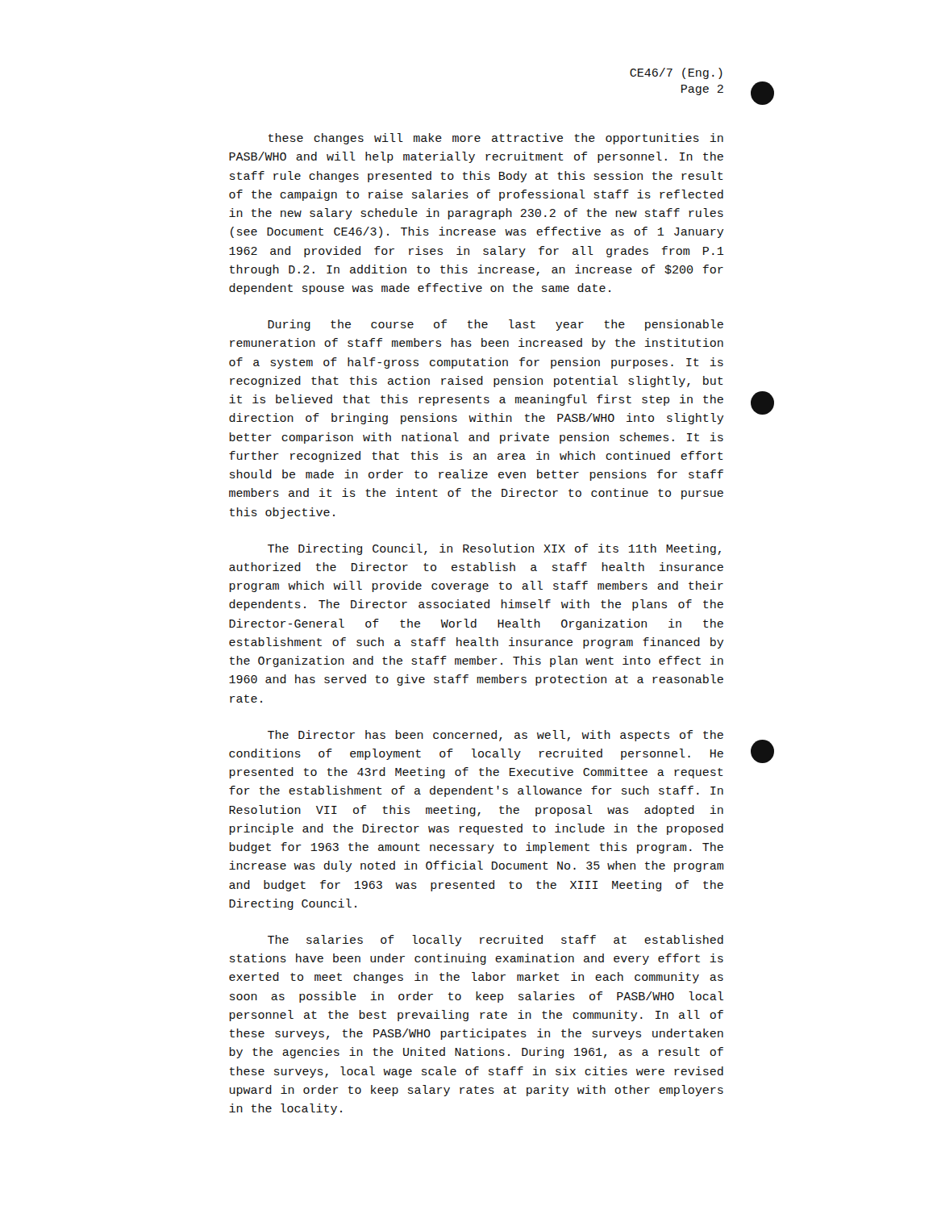CE46/7 (Eng.)
Page 2
these changes will make more attractive the opportunities in PASB/WHO and will help materially recruitment of personnel. In the staff rule changes presented to this Body at this session the result of the campaign to raise salaries of professional staff is reflected in the new salary schedule in paragraph 230.2 of the new staff rules (see Document CE46/3). This increase was effective as of 1 January 1962 and provided for rises in salary for all grades from P.1 through D.2. In addition to this increase, an increase of $200 for dependent spouse was made effective on the same date.
During the course of the last year the pensionable remuneration of staff members has been increased by the institution of a system of half-gross computation for pension purposes. It is recognized that this action raised pension potential slightly, but it is believed that this represents a meaningful first step in the direction of bringing pensions within the PASB/WHO into slightly better comparison with national and private pension schemes. It is further recognized that this is an area in which continued effort should be made in order to realize even better pensions for staff members and it is the intent of the Director to continue to pursue this objective.
The Directing Council, in Resolution XIX of its 11th Meeting, authorized the Director to establish a staff health insurance program which will provide coverage to all staff members and their dependents. The Director associated himself with the plans of the Director-General of the World Health Organization in the establishment of such a staff health insurance program financed by the Organization and the staff member. This plan went into effect in 1960 and has served to give staff members protection at a reasonable rate.
The Director has been concerned, as well, with aspects of the conditions of employment of locally recruited personnel. He presented to the 43rd Meeting of the Executive Committee a request for the establishment of a dependent's allowance for such staff. In Resolution VII of this meeting, the proposal was adopted in principle and the Director was requested to include in the proposed budget for 1963 the amount necessary to implement this program. The increase was duly noted in Official Document No. 35 when the program and budget for 1963 was presented to the XIII Meeting of the Directing Council.
The salaries of locally recruited staff at established stations have been under continuing examination and every effort is exerted to meet changes in the labor market in each community as soon as possible in order to keep salaries of PASB/WHO local personnel at the best prevailing rate in the community. In all of these surveys, the PASB/WHO participates in the surveys undertaken by the agencies in the United Nations. During 1961, as a result of these surveys, local wage scale of staff in six cities were revised upward in order to keep salary rates at parity with other employers in the locality.